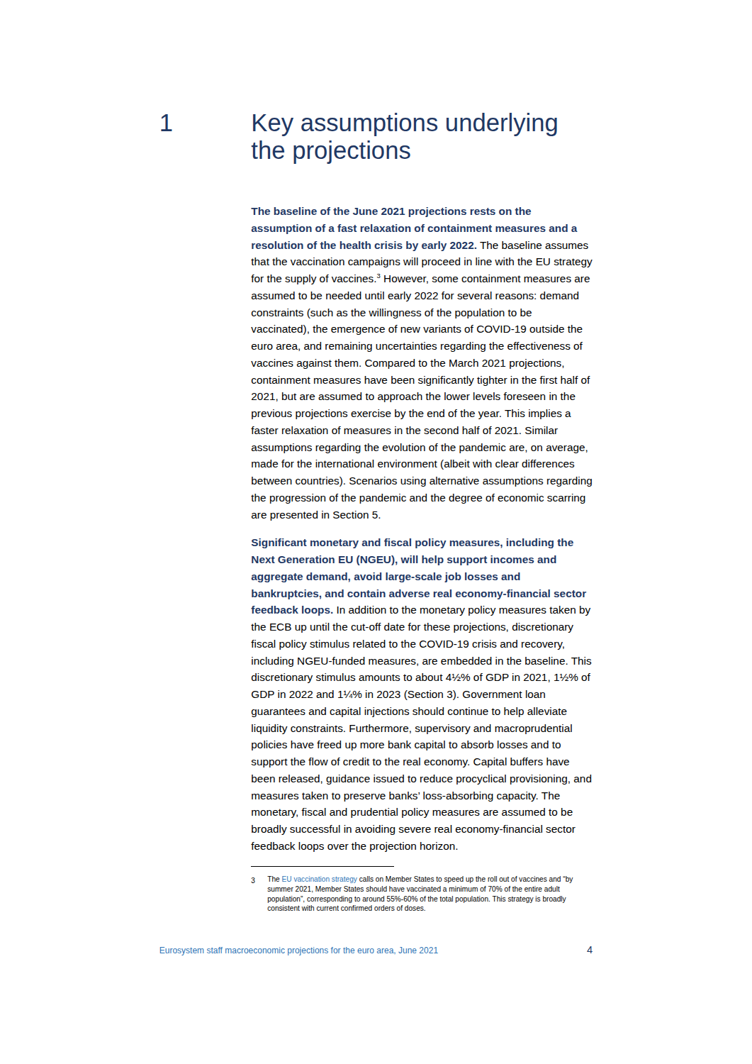1
Key assumptions underlying the projections
The baseline of the June 2021 projections rests on the assumption of a fast relaxation of containment measures and a resolution of the health crisis by early 2022. The baseline assumes that the vaccination campaigns will proceed in line with the EU strategy for the supply of vaccines.3 However, some containment measures are assumed to be needed until early 2022 for several reasons: demand constraints (such as the willingness of the population to be vaccinated), the emergence of new variants of COVID-19 outside the euro area, and remaining uncertainties regarding the effectiveness of vaccines against them. Compared to the March 2021 projections, containment measures have been significantly tighter in the first half of 2021, but are assumed to approach the lower levels foreseen in the previous projections exercise by the end of the year. This implies a faster relaxation of measures in the second half of 2021. Similar assumptions regarding the evolution of the pandemic are, on average, made for the international environment (albeit with clear differences between countries). Scenarios using alternative assumptions regarding the progression of the pandemic and the degree of economic scarring are presented in Section 5.
Significant monetary and fiscal policy measures, including the Next Generation EU (NGEU), will help support incomes and aggregate demand, avoid large-scale job losses and bankruptcies, and contain adverse real economy-financial sector feedback loops. In addition to the monetary policy measures taken by the ECB up until the cut-off date for these projections, discretionary fiscal policy stimulus related to the COVID-19 crisis and recovery, including NGEU-funded measures, are embedded in the baseline. This discretionary stimulus amounts to about 4½% of GDP in 2021, 1½% of GDP in 2022 and 1¼% in 2023 (Section 3). Government loan guarantees and capital injections should continue to help alleviate liquidity constraints. Furthermore, supervisory and macroprudential policies have freed up more bank capital to absorb losses and to support the flow of credit to the real economy. Capital buffers have been released, guidance issued to reduce procyclical provisioning, and measures taken to preserve banks’ loss-absorbing capacity. The monetary, fiscal and prudential policy measures are assumed to be broadly successful in avoiding severe real economy-financial sector feedback loops over the projection horizon.
3
The EU vaccination strategy calls on Member States to speed up the roll out of vaccines and “by summer 2021, Member States should have vaccinated a minimum of 70% of the entire adult population”, corresponding to around 55%-60% of the total population. This strategy is broadly consistent with current confirmed orders of doses.
Eurosystem staff macroeconomic projections for the euro area, June 2021
4